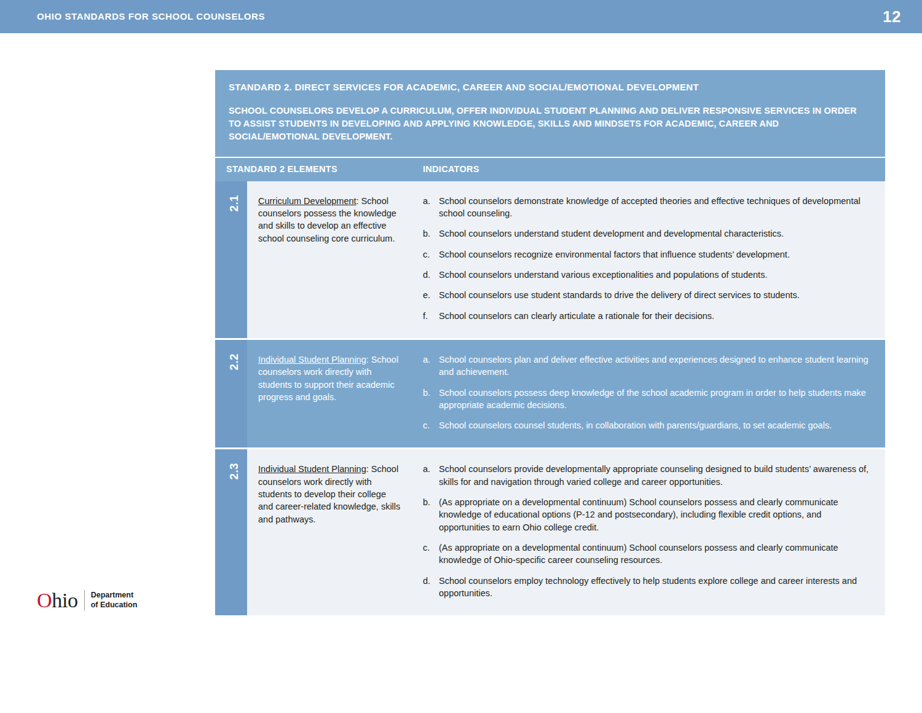Ohio Standards for School Counselors
12
Standard 2. Direct Services for Academic, Career and Social/Emotional Development
School counselors develop a curriculum, offer individual student planning and deliver responsive services in order to assist students in developing and applying knowledge, skills and mindsets for academic, career and social/emotional development.
| Standard 2 Elements | Indicators |
| --- | --- |
| 2.1 | Curriculum Development : School counselors possess the knowledge and skills to develop an effective school counseling core curriculum. | a. School counselors demonstrate knowledge of accepted theories and effective techniques of developmental school counseling. b. School counselors understand student development and developmental characteristics. c. School counselors recognize environmental factors that influence students’ development. d. School counselors understand various exceptionalities and populations of students. e. School counselors use student standards to drive the delivery of direct services to students. f. School counselors can clearly articulate a rationale for their decisions. |
| 2.2 | Individual Student Planning : School counselors work directly with students to support their academic progress and goals. | a. School counselors plan and deliver effective activities and experiences designed to enhance student learning and achievement. b. School counselors possess deep knowledge of the school academic program in order to help students make appropriate academic decisions. c. School counselors counsel students, in collaboration with parents/guardians, to set academic goals. |
| 2.3 | Individual Student Planning : School counselors work directly with students to develop their college and career-related knowledge, skills and pathways. | a. School counselors provide developmentally appropriate counseling designed to build students’ awareness of, skills for and navigation through varied college and career opportunities. b. (As appropriate on a developmental continuum) School counselors possess and clearly communicate knowledge of educational options (P-12 and postsecondary), including flexible credit options, and opportunities to earn Ohio college credit. c. (As appropriate on a developmental continuum) School counselors possess and clearly communicate knowledge of Ohio-specific career counseling resources. d. School counselors employ technology effectively to help students explore college and career interests and opportunities. |
Ohio
Department
of Education